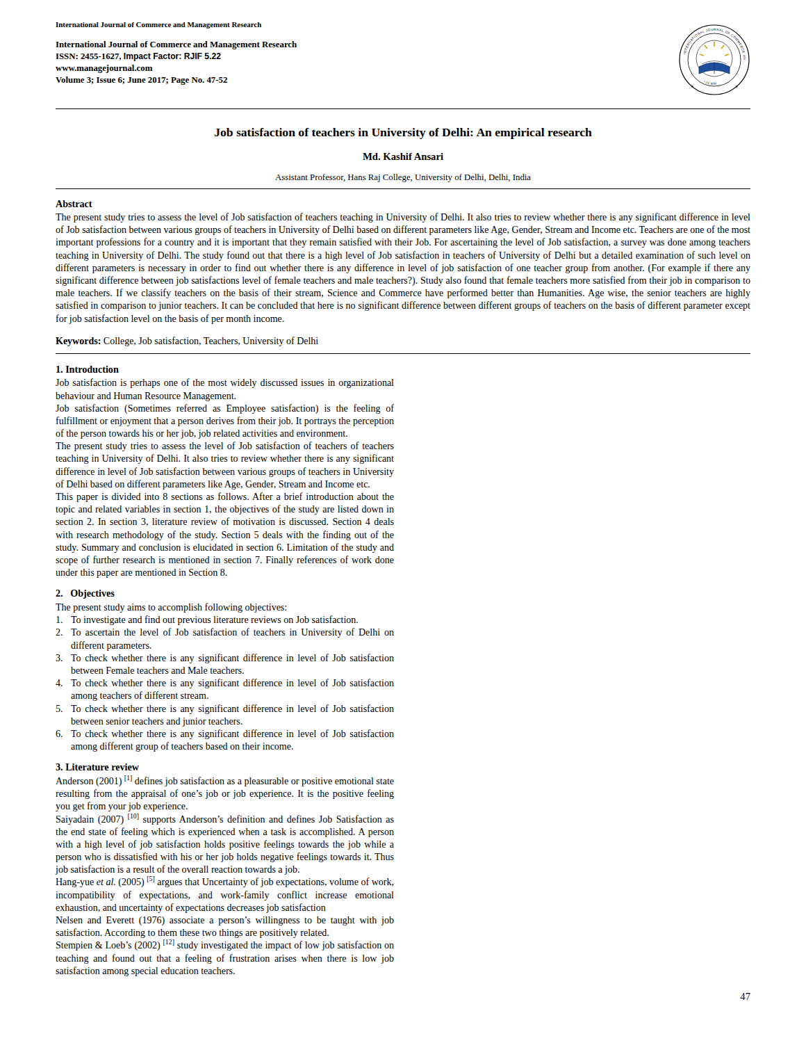International Journal of Commerce and Management Research
International Journal of Commerce and Management Research
ISSN: 2455-1627, Impact Factor: RJIF 5.22
www.managejournal.com
Volume 3; Issue 6; June 2017; Page No. 47-52
INTERNATIONAL JOURNAL OF COMMERCE AND MANAGEMENT RESEARCH IJCMR ★ ★
Job satisfaction of teachers in University of Delhi: An empirical research
Md. Kashif Ansari
Assistant Professor, Hans Raj College, University of Delhi, Delhi, India
Abstract
The present study tries to assess the level of Job satisfaction of teachers teaching in University of Delhi. It also tries to review whether there is any significant difference in level of Job satisfaction between various groups of teachers in University of Delhi based on different parameters like Age, Gender, Stream and Income etc. Teachers are one of the most important professions for a country and it is important that they remain satisfied with their Job. For ascertaining the level of Job satisfaction, a survey was done among teachers teaching in University of Delhi. The study found out that there is a high level of Job satisfaction in teachers of University of Delhi but a detailed examination of such level on different parameters is necessary in order to find out whether there is any difference in level of job satisfaction of one teacher group from another. (For example if there any significant difference between job satisfactions level of female teachers and male teachers?). Study also found that female teachers more satisfied from their job in comparison to male teachers. If we classify teachers on the basis of their stream, Science and Commerce have performed better than Humanities. Age wise, the senior teachers are highly satisfied in comparison to junior teachers. It can be concluded that here is no significant difference between different groups of teachers on the basis of different parameter except for job satisfaction level on the basis of per month income.
Keywords: College, Job satisfaction, Teachers, University of Delhi
1. Introduction
Job satisfaction is perhaps one of the most widely discussed issues in organizational behaviour and Human Resource Management.
Job satisfaction (Sometimes referred as Employee satisfaction) is the feeling of fulfillment or enjoyment that a person derives from their job. It portrays the perception of the person towards his or her job, job related activities and environment.
The present study tries to assess the level of Job satisfaction of teachers of teachers teaching in University of Delhi. It also tries to review whether there is any significant difference in level of Job satisfaction between various groups of teachers in University of Delhi based on different parameters like Age, Gender, Stream and Income etc.
This paper is divided into 8 sections as follows. After a brief introduction about the topic and related variables in section 1, the objectives of the study are listed down in section 2. In section 3, literature review of motivation is discussed. Section 4 deals with research methodology of the study. Section 5 deals with the finding out of the study. Summary and conclusion is elucidated in section 6. Limitation of the study and scope of further research is mentioned in section 7. Finally references of work done under this paper are mentioned in Section 8.
2. Objectives
The present study aims to accomplish following objectives:
To investigate and find out previous literature reviews on Job satisfaction.
To ascertain the level of Job satisfaction of teachers in University of Delhi on different parameters.
To check whether there is any significant difference in level of Job satisfaction between Female teachers and Male teachers.
To check whether there is any significant difference in level of Job satisfaction among teachers of different stream.
To check whether there is any significant difference in level of Job satisfaction between senior teachers and junior teachers.
To check whether there is any significant difference in level of Job satisfaction among different group of teachers based on their income.
3. Literature review
Anderson (2001) [1] defines job satisfaction as a pleasurable or positive emotional state resulting from the appraisal of one’s job or job experience. It is the positive feeling you get from your job experience.
Saiyadain (2007) [10] supports Anderson’s definition and defines Job Satisfaction as the end state of feeling which is experienced when a task is accomplished. A person with a high level of job satisfaction holds positive feelings towards the job while a person who is dissatisfied with his or her job holds negative feelings towards it. Thus job satisfaction is a result of the overall reaction towards a job.
Hang-yue et al. (2005) [5] argues that Uncertainty of job expectations, volume of work, incompatibility of expectations, and work-family conflict increase emotional exhaustion, and uncertainty of expectations decreases job satisfaction
Nelsen and Everett (1976) associate a person’s willingness to be taught with job satisfaction. According to them these two things are positively related.
Stempien & Loeb’s (2002) [12] study investigated the impact of low job satisfaction on teaching and found out that a feeling of frustration arises when there is low job satisfaction among special education teachers.
47